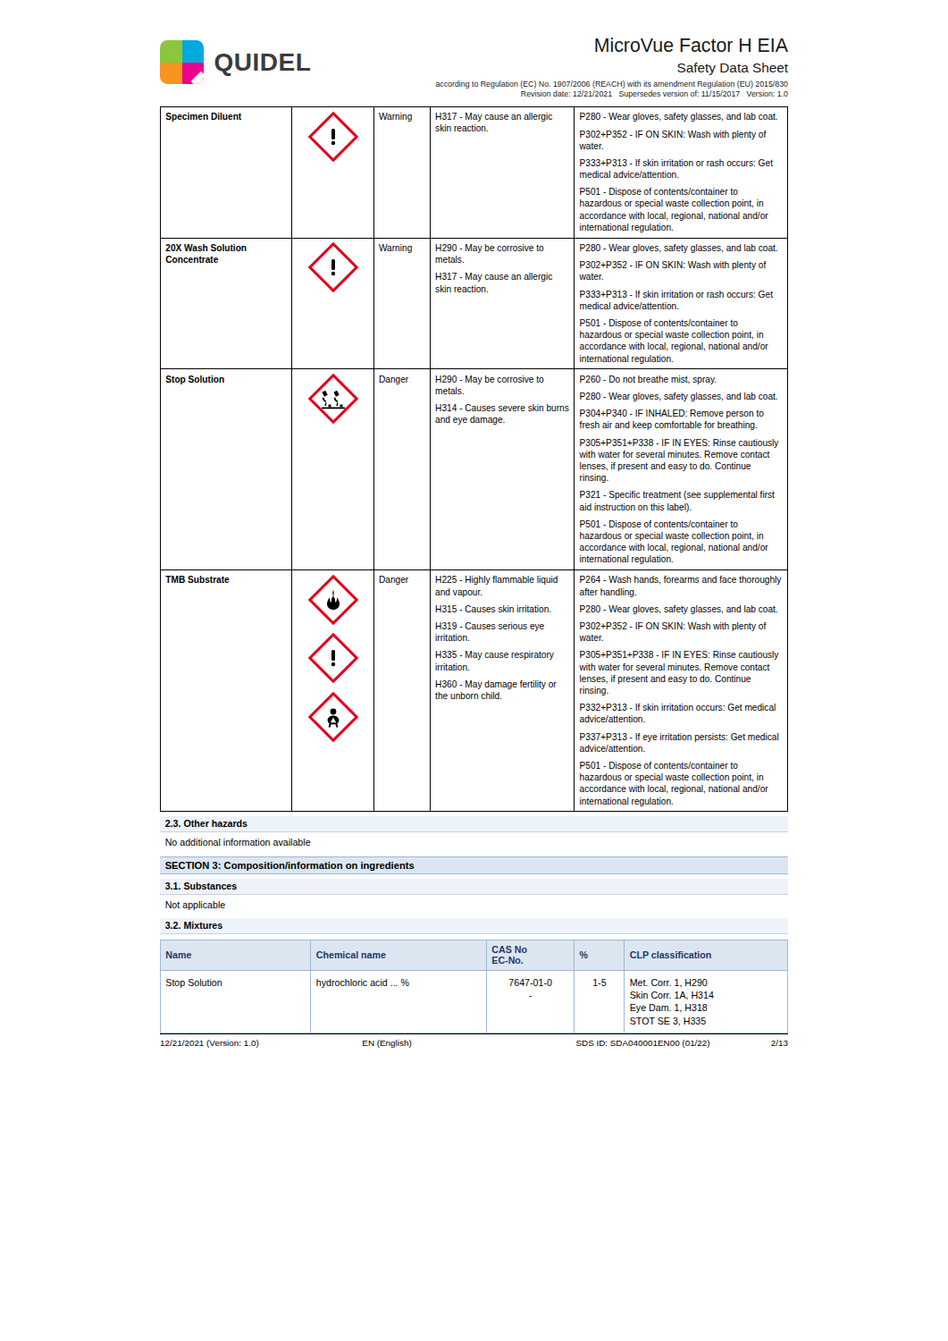QUIDEL
MicroVue Factor H EIA
Safety Data Sheet
according to Regulation (EC) No. 1907/2006 (REACH) with its amendment Regulation (EU) 2015/830
Revision date: 12/21/2021 Supersedes version of: 11/15/2017 Version: 1.0
| Specimen Diluent | | Warning | H317 - May cause an allergic skin reaction. | P280 - Wear gloves, safety glasses, and lab coat. P302+P352 - IF ON SKIN: Wash with plenty of water. P333+P313 - If skin irritation or rash occurs: Get medical advice/attention. P501 - Dispose of contents/container to hazardous or special waste collection point, in accordance with local, regional, national and/or international regulation. |
| 20X Wash Solution Concentrate | | Warning | H290 - May be corrosive to metals. H317 - May cause an allergic skin reaction. | P280 - Wear gloves, safety glasses, and lab coat. P302+P352 - IF ON SKIN: Wash with plenty of water. P333+P313 - If skin irritation or rash occurs: Get medical advice/attention. P501 - Dispose of contents/container to hazardous or special waste collection point, in accordance with local, regional, national and/or international regulation. |
| Stop Solution | | Danger | H290 - May be corrosive to metals. H314 - Causes severe skin burns and eye damage. | P260 - Do not breathe mist, spray. P280 - Wear gloves, safety glasses, and lab coat. P304+P340 - IF INHALED: Remove person to fresh air and keep comfortable for breathing. P305+P351+P338 - IF IN EYES: Rinse cautiously with water for several minutes. Remove contact lenses, if present and easy to do. Continue rinsing. P321 - Specific treatment (see supplemental first aid instruction on this label). P501 - Dispose of contents/container to hazardous or special waste collection point, in accordance with local, regional, national and/or international regulation. |
| TMB Substrate | | Danger | H225 - Highly flammable liquid and vapour. H315 - Causes skin irritation. H319 - Causes serious eye irritation. H335 - May cause respiratory irritation. H360 - May damage fertility or the unborn child. | P264 - Wash hands, forearms and face thoroughly after handling. P280 - Wear gloves, safety glasses, and lab coat. P302+P352 - IF ON SKIN: Wash with plenty of water. P305+P351+P338 - IF IN EYES: Rinse cautiously with water for several minutes. Remove contact lenses, if present and easy to do. Continue rinsing. P332+P313 - If skin irritation occurs: Get medical advice/attention. P337+P313 - If eye irritation persists: Get medical advice/attention. P501 - Dispose of contents/container to hazardous or special waste collection point, in accordance with local, regional, national and/or international regulation. |
2.3. Other hazards
No additional information available
SECTION 3: Composition/information on ingredients
3.1. Substances
Not applicable
3.2. Mixtures
| Name | Chemical name | CAS No EC-No. | % | CLP classification |
| --- | --- | --- | --- | --- |
| Stop Solution | hydrochloric acid ... % | 7647-01-0 - | 1-5 | Met. Corr. 1, H290 Skin Corr. 1A, H314 Eye Dam. 1, H318 STOT SE 3, H335 |
12/21/2021 (Version: 1.0)
EN (English)
SDS ID: SDA040001EN00 (01/22)
2/13